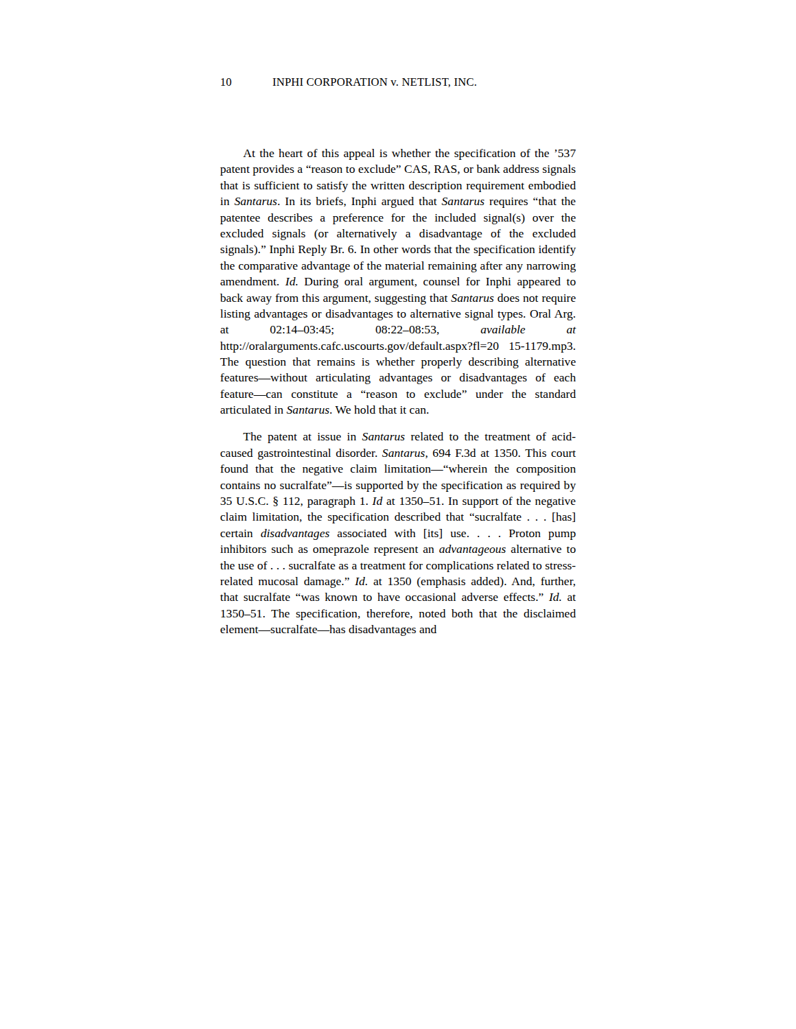10 INPHI CORPORATION v. NETLIST, INC.
At the heart of this appeal is whether the specification of the ’537 patent provides a “reason to exclude” CAS, RAS, or bank address signals that is sufficient to satisfy the written description requirement embodied in Santarus. In its briefs, Inphi argued that Santarus requires “that the patentee describes a preference for the included signal(s) over the excluded signals (or alternatively a disadvantage of the excluded signals).” Inphi Reply Br. 6. In other words that the specification identify the comparative advantage of the material remaining after any narrowing amendment. Id. During oral argument, counsel for Inphi appeared to back away from this argument, suggesting that Santarus does not require listing advantages or disadvantages to alternative signal types. Oral Arg. at 02:14–03:45; 08:22–08:53, available at http://oralarguments.cafc.uscourts.gov/default.aspx?fl=20 15-1179.mp3. The question that remains is whether properly describing alternative features—without articulating advantages or disadvantages of each feature—can constitute a “reason to exclude” under the standard articulated in Santarus. We hold that it can.
The patent at issue in Santarus related to the treatment of acid-caused gastrointestinal disorder. Santarus, 694 F.3d at 1350. This court found that the negative claim limitation—“wherein the composition contains no sucralfate”—is supported by the specification as required by 35 U.S.C. § 112, paragraph 1. Id at 1350–51. In support of the negative claim limitation, the specification described that “sucralfate . . . [has] certain disadvantages associated with [its] use. . . . Proton pump inhibitors such as omeprazole represent an advantageous alternative to the use of . . . sucralfate as a treatment for complications related to stress-related mucosal damage.” Id. at 1350 (emphasis added). And, further, that sucralfate “was known to have occasional adverse effects.” Id. at 1350–51. The specification, therefore, noted both that the disclaimed element—sucralfate—has disadvantages and